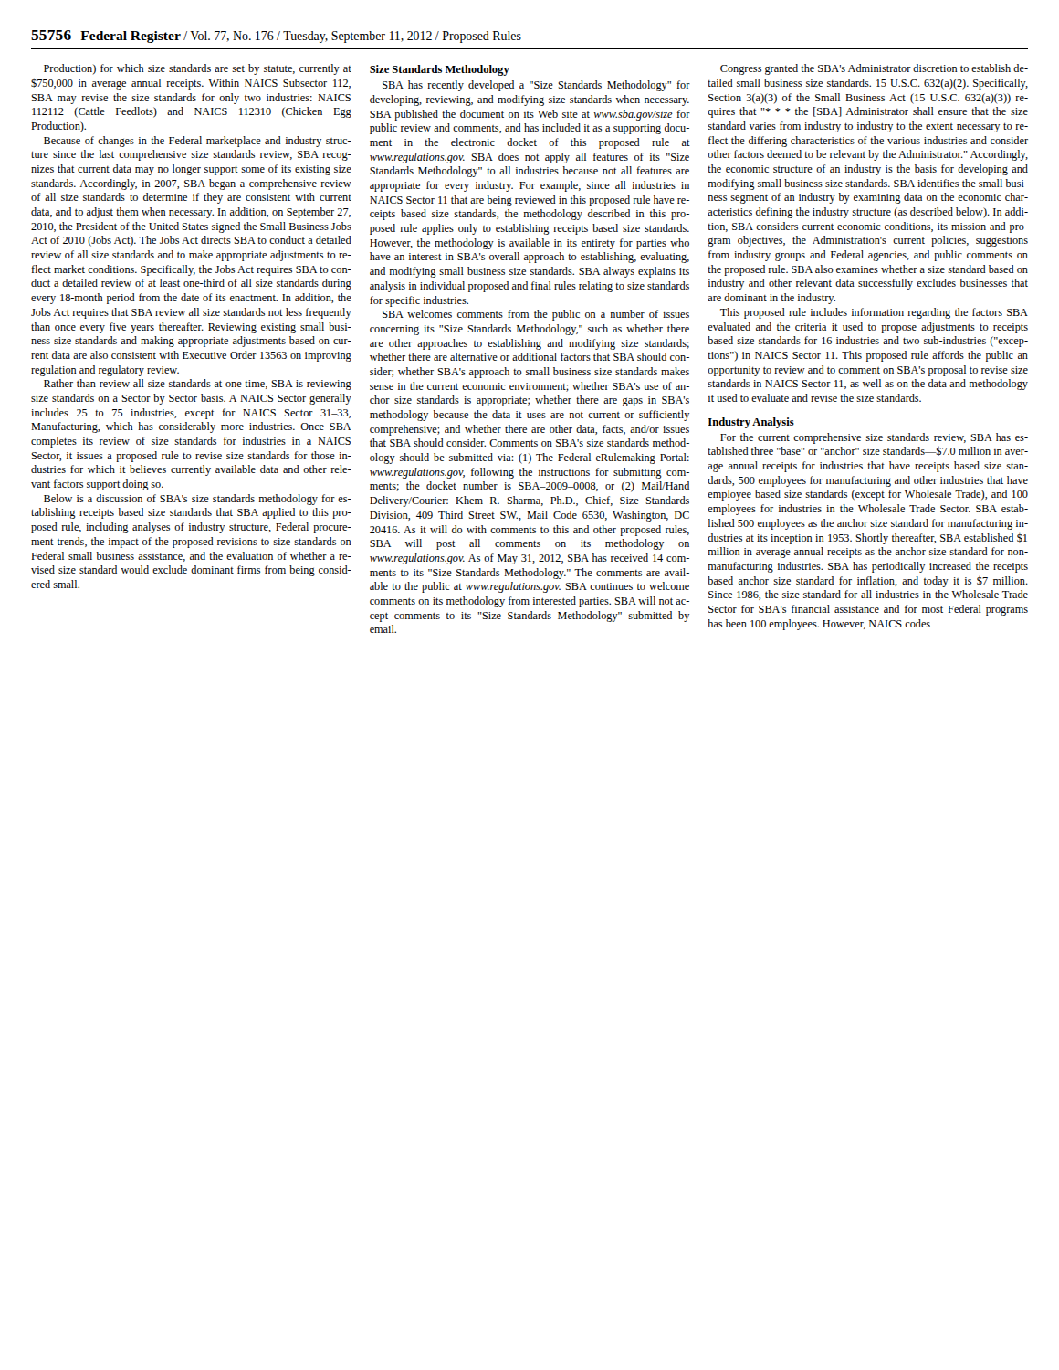55756 Federal Register / Vol. 77, No. 176 / Tuesday, September 11, 2012 / Proposed Rules
Production) for which size standards are set by statute, currently at $750,000 in average annual receipts. Within NAICS Subsector 112, SBA may revise the size standards for only two industries: NAICS 112112 (Cattle Feedlots) and NAICS 112310 (Chicken Egg Production).
Because of changes in the Federal marketplace and industry structure since the last comprehensive size standards review, SBA recognizes that current data may no longer support some of its existing size standards. Accordingly, in 2007, SBA began a comprehensive review of all size standards to determine if they are consistent with current data, and to adjust them when necessary. In addition, on September 27, 2010, the President of the United States signed the Small Business Jobs Act of 2010 (Jobs Act). The Jobs Act directs SBA to conduct a detailed review of all size standards and to make appropriate adjustments to reflect market conditions. Specifically, the Jobs Act requires SBA to conduct a detailed review of at least one-third of all size standards during every 18-month period from the date of its enactment. In addition, the Jobs Act requires that SBA review all size standards not less frequently than once every five years thereafter. Reviewing existing small business size standards and making appropriate adjustments based on current data are also consistent with Executive Order 13563 on improving regulation and regulatory review.
Rather than review all size standards at one time, SBA is reviewing size standards on a Sector by Sector basis. A NAICS Sector generally includes 25 to 75 industries, except for NAICS Sector 31–33, Manufacturing, which has considerably more industries. Once SBA completes its review of size standards for industries in a NAICS Sector, it issues a proposed rule to revise size standards for those industries for which it believes currently available data and other relevant factors support doing so.
Below is a discussion of SBA's size standards methodology for establishing receipts based size standards that SBA applied to this proposed rule, including analyses of industry structure, Federal procurement trends, the impact of the proposed revisions to size standards on Federal small business assistance, and the evaluation of whether a revised size standard would exclude dominant firms from being considered small.
Size Standards Methodology
SBA has recently developed a "Size Standards Methodology" for developing, reviewing, and modifying size standards when necessary. SBA published the document on its Web site at www.sba.gov/size for public review and comments, and has included it as a supporting document in the electronic docket of this proposed rule at www.regulations.gov. SBA does not apply all features of its "Size Standards Methodology" to all industries because not all features are appropriate for every industry. For example, since all industries in NAICS Sector 11 that are being reviewed in this proposed rule have receipts based size standards, the methodology described in this proposed rule applies only to establishing receipts based size standards. However, the methodology is available in its entirety for parties who have an interest in SBA's overall approach to establishing, evaluating, and modifying small business size standards. SBA always explains its analysis in individual proposed and final rules relating to size standards for specific industries.
SBA welcomes comments from the public on a number of issues concerning its "Size Standards Methodology," such as whether there are other approaches to establishing and modifying size standards; whether there are alternative or additional factors that SBA should consider; whether SBA's approach to small business size standards makes sense in the current economic environment; whether SBA's use of anchor size standards is appropriate; whether there are gaps in SBA's methodology because the data it uses are not current or sufficiently comprehensive; and whether there are other data, facts, and/or issues that SBA should consider. Comments on SBA's size standards methodology should be submitted via: (1) The Federal eRulemaking Portal: www.regulations.gov, following the instructions for submitting comments; the docket number is SBA–2009–0008, or (2) Mail/Hand Delivery/Courier: Khem R. Sharma, Ph.D., Chief, Size Standards Division, 409 Third Street SW., Mail Code 6530, Washington, DC 20416. As it will do with comments to this and other proposed rules, SBA will post all comments on its methodology on www.regulations.gov. As of May 31, 2012, SBA has received 14 comments to its "Size Standards Methodology." The comments are available to the public at www.regulations.gov. SBA continues to welcome comments on its methodology from interested parties. SBA will not accept comments to its "Size Standards Methodology" submitted by email.
Congress granted the SBA's Administrator discretion to establish detailed small business size standards. 15 U.S.C. 632(a)(2). Specifically, Section 3(a)(3) of the Small Business Act (15 U.S.C. 632(a)(3)) requires that "* * * the [SBA] Administrator shall ensure that the size standard varies from industry to industry to the extent necessary to reflect the differing characteristics of the various industries and consider other factors deemed to be relevant by the Administrator." Accordingly, the economic structure of an industry is the basis for developing and modifying small business size standards. SBA identifies the small business segment of an industry by examining data on the economic characteristics defining the industry structure (as described below). In addition, SBA considers current economic conditions, its mission and program objectives, the Administration's current policies, suggestions from industry groups and Federal agencies, and public comments on the proposed rule. SBA also examines whether a size standard based on industry and other relevant data successfully excludes businesses that are dominant in the industry.
This proposed rule includes information regarding the factors SBA evaluated and the criteria it used to propose adjustments to receipts based size standards for 16 industries and two sub-industries ("exceptions") in NAICS Sector 11. This proposed rule affords the public an opportunity to review and to comment on SBA's proposal to revise size standards in NAICS Sector 11, as well as on the data and methodology it used to evaluate and revise the size standards.
Industry Analysis
For the current comprehensive size standards review, SBA has established three "base" or "anchor" size standards—$7.0 million in average annual receipts for industries that have receipts based size standards, 500 employees for manufacturing and other industries that have employee based size standards (except for Wholesale Trade), and 100 employees for industries in the Wholesale Trade Sector. SBA established 500 employees as the anchor size standard for manufacturing industries at its inception in 1953. Shortly thereafter, SBA established $1 million in average annual receipts as the anchor size standard for nonmanufacturing industries. SBA has periodically increased the receipts based anchor size standard for inflation, and today it is $7 million. Since 1986, the size standard for all industries in the Wholesale Trade Sector for SBA's financial assistance and for most Federal programs has been 100 employees. However, NAICS codes